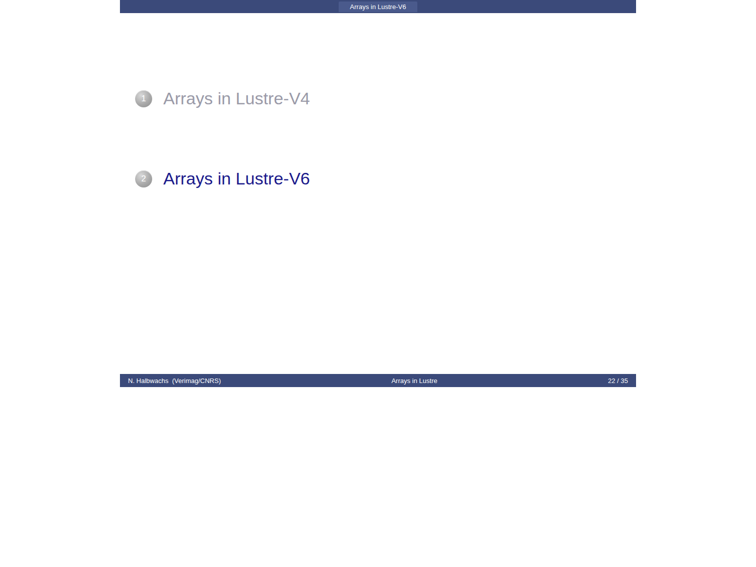Arrays in Lustre-V6
1 Arrays in Lustre-V4
2 Arrays in Lustre-V6
N. Halbwachs (Verimag/CNRS) Arrays in Lustre 22 / 35